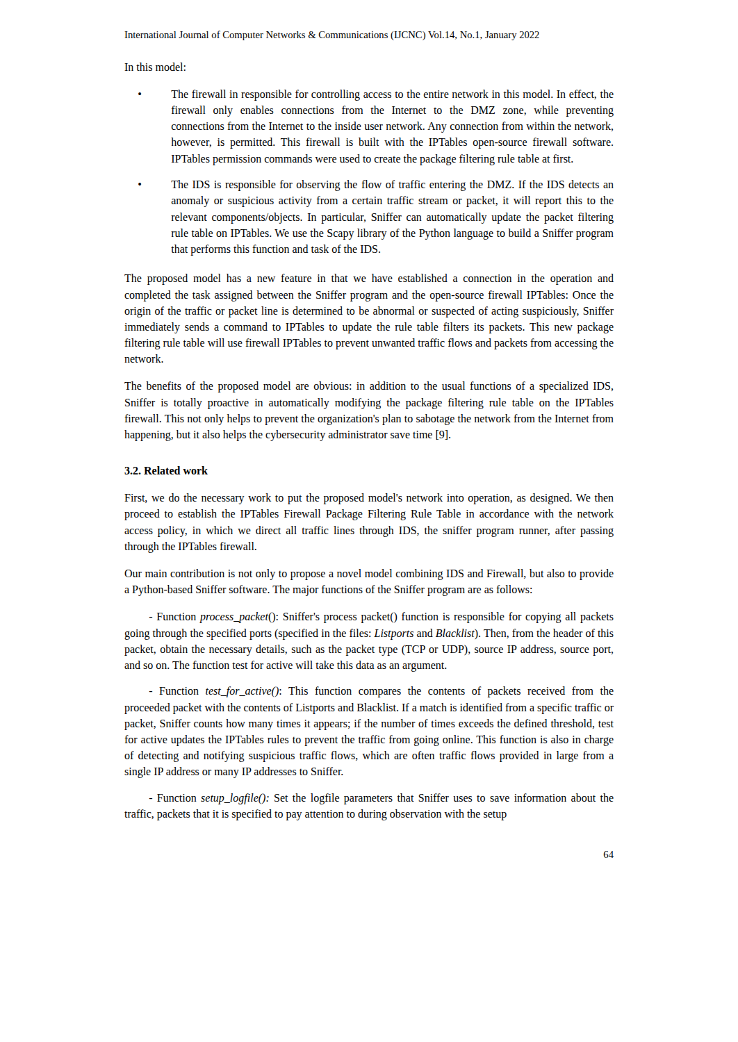International Journal of Computer Networks & Communications (IJCNC) Vol.14, No.1, January 2022
In this model:
The firewall in responsible for controlling access to the entire network in this model. In effect, the firewall only enables connections from the Internet to the DMZ zone, while preventing connections from the Internet to the inside user network. Any connection from within the network, however, is permitted. This firewall is built with the IPTables open-source firewall software. IPTables permission commands were used to create the package filtering rule table at first.
The IDS is responsible for observing the flow of traffic entering the DMZ. If the IDS detects an anomaly or suspicious activity from a certain traffic stream or packet, it will report this to the relevant components/objects. In particular, Sniffer can automatically update the packet filtering rule table on IPTables. We use the Scapy library of the Python language to build a Sniffer program that performs this function and task of the IDS.
The proposed model has a new feature in that we have established a connection in the operation and completed the task assigned between the Sniffer program and the open-source firewall IPTables: Once the origin of the traffic or packet line is determined to be abnormal or suspected of acting suspiciously, Sniffer immediately sends a command to IPTables to update the rule table filters its packets. This new package filtering rule table will use firewall IPTables to prevent unwanted traffic flows and packets from accessing the network.
The benefits of the proposed model are obvious: in addition to the usual functions of a specialized IDS, Sniffer is totally proactive in automatically modifying the package filtering rule table on the IPTables firewall. This not only helps to prevent the organization's plan to sabotage the network from the Internet from happening, but it also helps the cybersecurity administrator save time [9].
3.2. Related work
First, we do the necessary work to put the proposed model's network into operation, as designed. We then proceed to establish the IPTables Firewall Package Filtering Rule Table in accordance with the network access policy, in which we direct all traffic lines through IDS, the sniffer program runner, after passing through the IPTables firewall.
Our main contribution is not only to propose a novel model combining IDS and Firewall, but also to provide a Python-based Sniffer software. The major functions of the Sniffer program are as follows:
- Function process_packet(): Sniffer's process packet() function is responsible for copying all packets going through the specified ports (specified in the files: Listports and Blacklist). Then, from the header of this packet, obtain the necessary details, such as the packet type (TCP or UDP), source IP address, source port, and so on. The function test for active will take this data as an argument.
- Function test_for_active(): This function compares the contents of packets received from the proceeded packet with the contents of Listports and Blacklist. If a match is identified from a specific traffic or packet, Sniffer counts how many times it appears; if the number of times exceeds the defined threshold, test for active updates the IPTables rules to prevent the traffic from going online. This function is also in charge of detecting and notifying suspicious traffic flows, which are often traffic flows provided in large from a single IP address or many IP addresses to Sniffer.
- Function setup_logfile(): Set the logfile parameters that Sniffer uses to save information about the traffic, packets that it is specified to pay attention to during observation with the setup
64